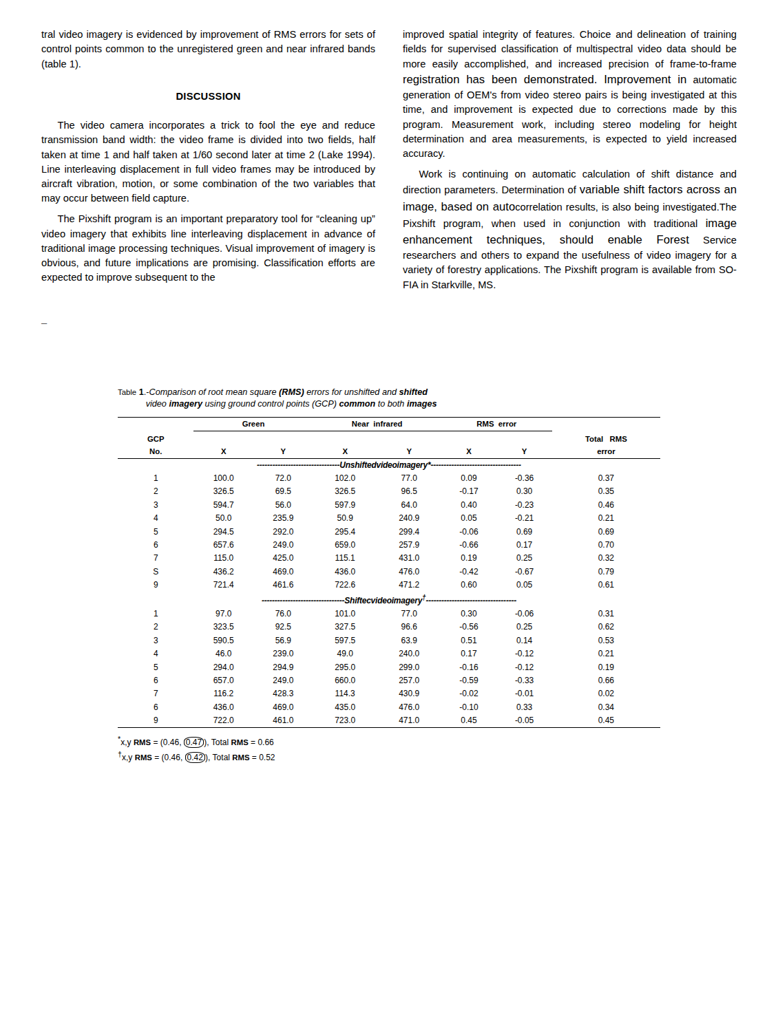tral video imagery is evidenced by improvement of RMS errors for sets of control points common to the unregistered green and near infrared bands (table 1).
DISCUSSION
The video camera incorporates a trick to fool the eye and reduce transmission band width: the video frame is divided into two fields, half taken at time 1 and half taken at 1/60 second later at time 2 (Lake 1994). Line interleaving displacement in full video frames may be introduced by aircraft vibration, motion, or some combination of the two variables that may occur between field capture.
The Pixshift program is an important preparatory tool for “cleaning up” video imagery that exhibits line interleaving displacement in advance of traditional image processing techniques. Visual improvement of imagery is obvious, and future implications are promising. Classification efforts are expected to improve subsequent to the
–
improved spatial integrity of features. Choice and delineation of training fields for supervised classification of multispectral video data should be more easily accomplished, and increased precision of frame-to-frame registration has been demonstrated. Improvement in automatic generation of OEM's from video stereo pairs is being investigated at this time, and improvement is expected due to corrections made by this program. Measurement work, including stereo modeling for height determination and area measurements, is expected to yield increased accuracy.
Work is continuing on automatic calculation of shift distance and direction parameters. Determination of variable shift factors across an image, based on autocorrelation results, is also being investigated.The Pixshift program, when used in conjunction with traditional image enhancement techniques, should enable Forest Service researchers and others to expand the usefulness of video imagery for a variety of forestry applications. The Pixshift program is available from SO-FIA in Starkville, MS.
Table 1.-Comparison of root mean square (RMS) errors for unshifted and shifted
video imagery using ground control points (GCP) common to both images
| | Green | Near infrared | RMS error | |
| --- | --- | --- | --- | --- |
| GCP | | | | Total RMS |
| No. | X | Y | X | Y | X | Y | error |
| -------------------------------- Unshiftedvideoimagery *----------------------------------- |
| 1 | 100.0 | 72.0 | 102.0 | 77.0 | 0.09 | -0.36 | 0.37 |
| 2 | 326.5 | 69.5 | 326.5 | 96.5 | -0.17 | 0.30 | 0.35 |
| 3 | 594.7 | 56.0 | 597.9 | 64.0 | 0.40 | -0.23 | 0.46 |
| 4 | 50.0 | 235.9 | 50.9 | 240.9 | 0.05 | -0.21 | 0.21 |
| 5 | 294.5 | 292.0 | 295.4 | 299.4 | -0.06 | 0.69 | 0.69 |
| 6 | 657.6 | 249.0 | 659.0 | 257.9 | -0.66 | 0.17 | 0.70 |
| 7 | 115.0 | 425.0 | 115.1 | 431.0 | 0.19 | 0.25 | 0.32 |
| S | 436.2 | 469.0 | 436.0 | 476.0 | -0.42 | -0.67 | 0.79 |
| 9 | 721.4 | 461.6 | 722.6 | 471.2 | 0.60 | 0.05 | 0.61 |
| -------------------------------- Shiftecvideoimagery † ----------------------------------- |
| 1 | 97.0 | 76.0 | 101.0 | 77.0 | 0.30 | -0.06 | 0.31 |
| 2 | 323.5 | 92.5 | 327.5 | 96.6 | -0.56 | 0.25 | 0.62 |
| 3 | 590.5 | 56.9 | 597.5 | 63.9 | 0.51 | 0.14 | 0.53 |
| 4 | 46.0 | 239.0 | 49.0 | 240.0 | 0.17 | -0.12 | 0.21 |
| 5 | 294.0 | 294.9 | 295.0 | 299.0 | -0.16 | -0.12 | 0.19 |
| 6 | 657.0 | 249.0 | 660.0 | 257.0 | -0.59 | -0.33 | 0.66 |
| 7 | 116.2 | 428.3 | 114.3 | 430.9 | -0.02 | -0.01 | 0.02 |
| 6 | 436.0 | 469.0 | 435.0 | 476.0 | -0.10 | 0.33 | 0.34 |
| 9 | 722.0 | 461.0 | 723.0 | 471.0 | 0.45 | -0.05 | 0.45 |
*x,y RMS = (0.46, 0.47), Total RMS = 0.66
†x,y RMS = (0.46, 0.42), Total RMS = 0.52